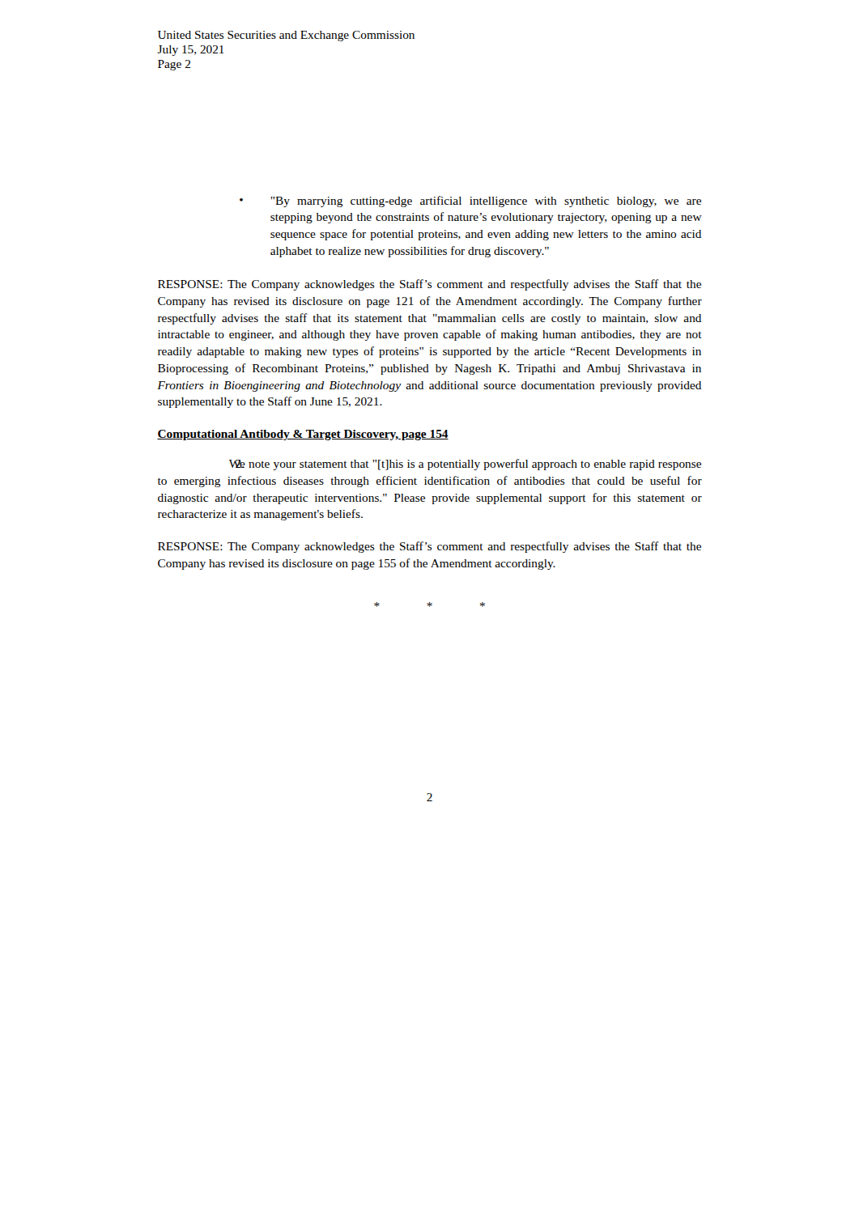United States Securities and Exchange Commission
July 15, 2021
Page 2
•
"By marrying cutting-edge artificial intelligence with synthetic biology, we are stepping beyond the constraints of nature’s evolutionary trajectory, opening up a new sequence space for potential proteins, and even adding new letters to the amino acid alphabet to realize new possibilities for drug discovery."
RESPONSE: The Company acknowledges the Staff’s comment and respectfully advises the Staff that the Company has revised its disclosure on page 121 of the Amendment accordingly. The Company further respectfully advises the staff that its statement that "mammalian cells are costly to maintain, slow and intractable to engineer, and although they have proven capable of making human antibodies, they are not readily adaptable to making new types of proteins" is supported by the article “Recent Developments in Bioprocessing of Recombinant Proteins,” published by Nagesh K. Tripathi and Ambuj Shrivastava in Frontiers in Bioengineering and Biotechnology and additional source documentation previously provided supplementally to the Staff on June 15, 2021.
Computational Antibody & Target Discovery, page 154
2. We note your statement that "[t]his is a potentially powerful approach to enable rapid response to emerging infectious diseases through efficient identification of antibodies that could be useful for diagnostic and/or therapeutic interventions." Please provide supplemental support for this statement or recharacterize it as management's beliefs.
RESPONSE: The Company acknowledges the Staff’s comment and respectfully advises the Staff that the Company has revised its disclosure on page 155 of the Amendment accordingly.
* * *
2